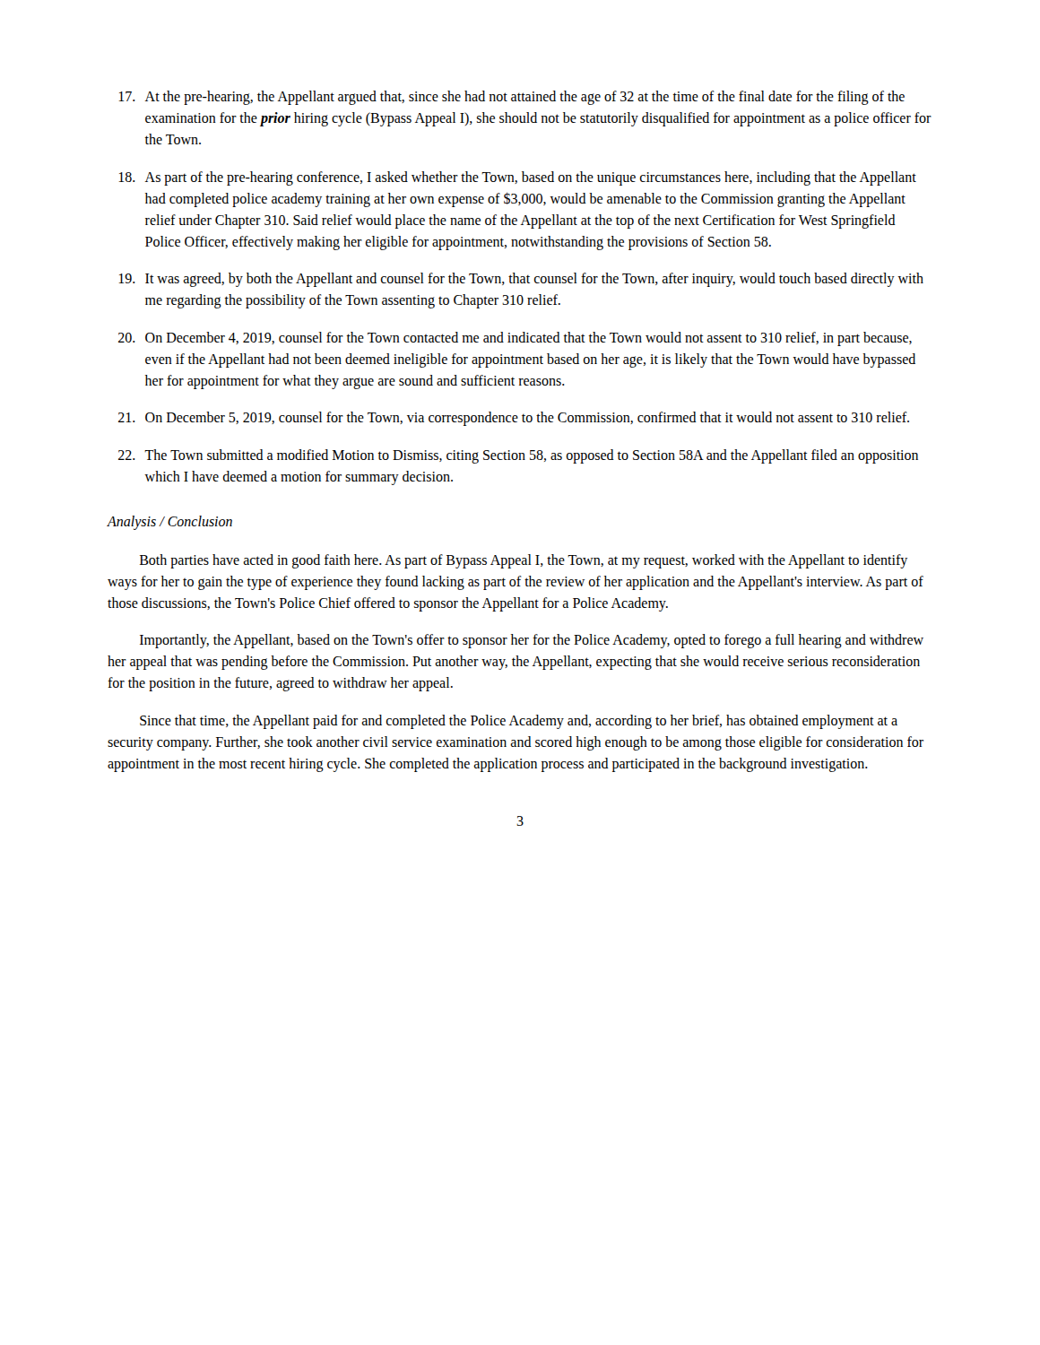At the pre-hearing, the Appellant argued that, since she had not attained the age of 32 at the time of the final date for the filing of the examination for the prior hiring cycle (Bypass Appeal I), she should not be statutorily disqualified for appointment as a police officer for the Town.
As part of the pre-hearing conference, I asked whether the Town, based on the unique circumstances here, including that the Appellant had completed police academy training at her own expense of $3,000, would be amenable to the Commission granting the Appellant relief under Chapter 310. Said relief would place the name of the Appellant at the top of the next Certification for West Springfield Police Officer, effectively making her eligible for appointment, notwithstanding the provisions of Section 58.
It was agreed, by both the Appellant and counsel for the Town, that counsel for the Town, after inquiry, would touch based directly with me regarding the possibility of the Town assenting to Chapter 310 relief.
On December 4, 2019, counsel for the Town contacted me and indicated that the Town would not assent to 310 relief, in part because, even if the Appellant had not been deemed ineligible for appointment based on her age, it is likely that the Town would have bypassed her for appointment for what they argue are sound and sufficient reasons.
On December 5, 2019, counsel for the Town, via correspondence to the Commission, confirmed that it would not assent to 310 relief.
The Town submitted a modified Motion to Dismiss, citing Section 58, as opposed to Section 58A and the Appellant filed an opposition which I have deemed a motion for summary decision.
Analysis / Conclusion
Both parties have acted in good faith here. As part of Bypass Appeal I, the Town, at my request, worked with the Appellant to identify ways for her to gain the type of experience they found lacking as part of the review of her application and the Appellant's interview. As part of those discussions, the Town's Police Chief offered to sponsor the Appellant for a Police Academy.
Importantly, the Appellant, based on the Town's offer to sponsor her for the Police Academy, opted to forego a full hearing and withdrew her appeal that was pending before the Commission. Put another way, the Appellant, expecting that she would receive serious reconsideration for the position in the future, agreed to withdraw her appeal.
Since that time, the Appellant paid for and completed the Police Academy and, according to her brief, has obtained employment at a security company. Further, she took another civil service examination and scored high enough to be among those eligible for consideration for appointment in the most recent hiring cycle. She completed the application process and participated in the background investigation.
3